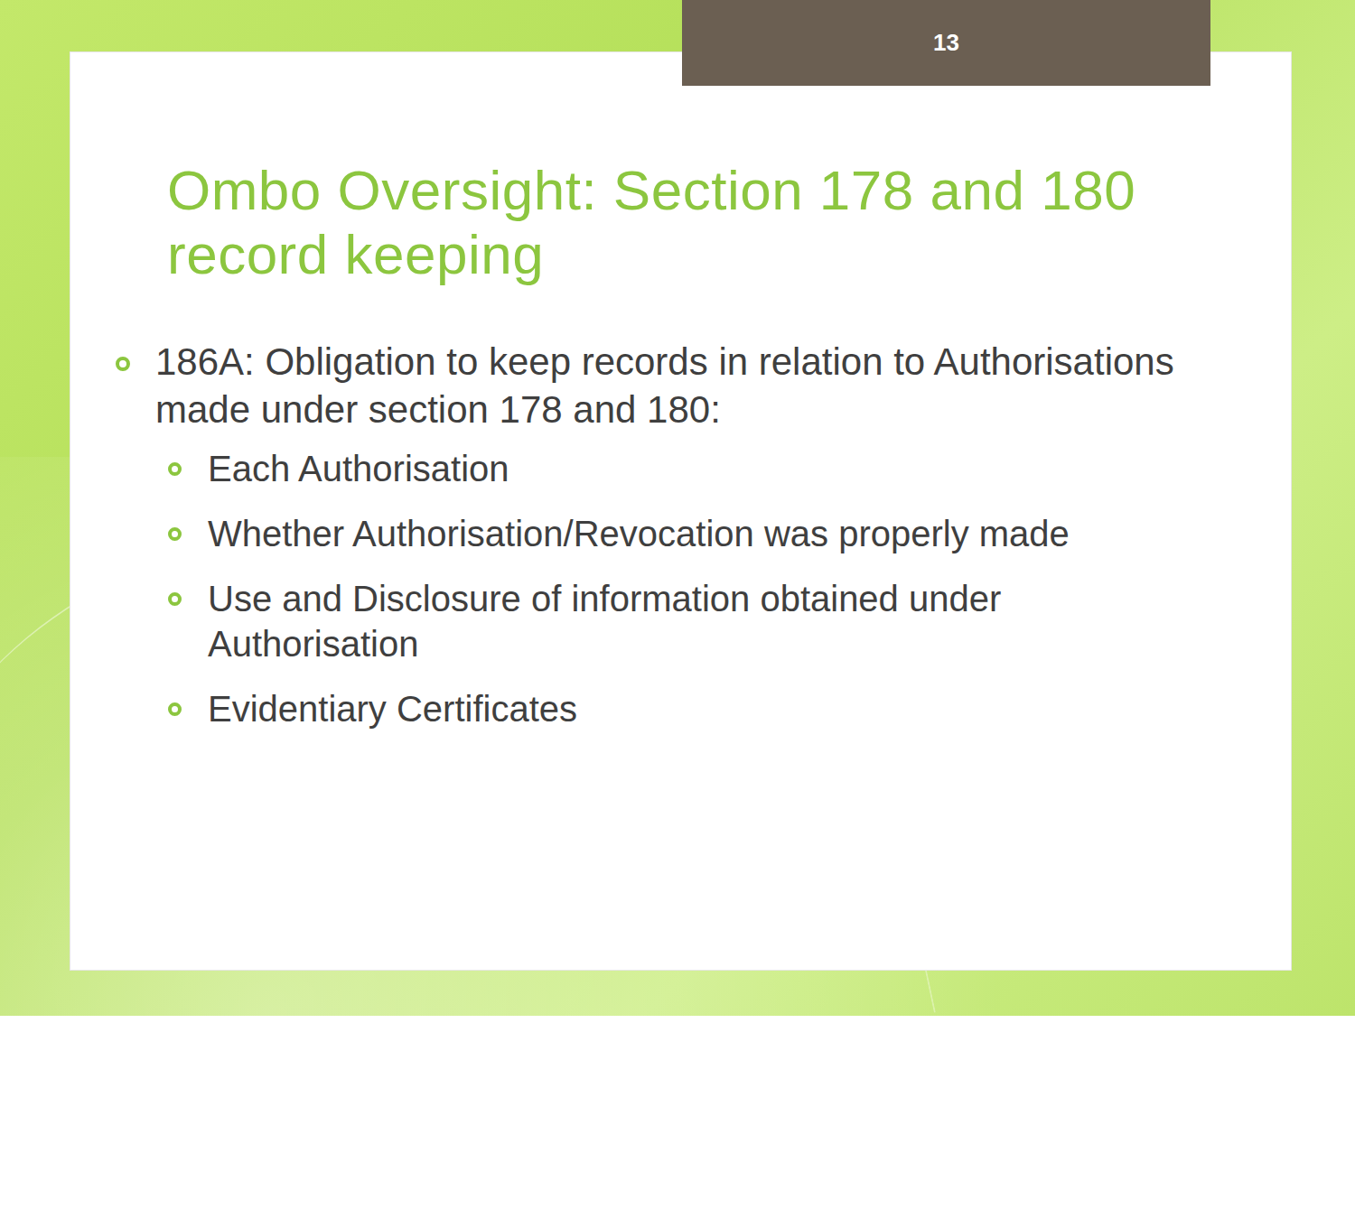13
Ombo Oversight: Section 178 and 180 record keeping
186A: Obligation to keep records in relation to Authorisations made under section 178 and 180:
Each Authorisation
Whether Authorisation/Revocation was properly made
Use and Disclosure of information obtained under Authorisation
Evidentiary Certificates